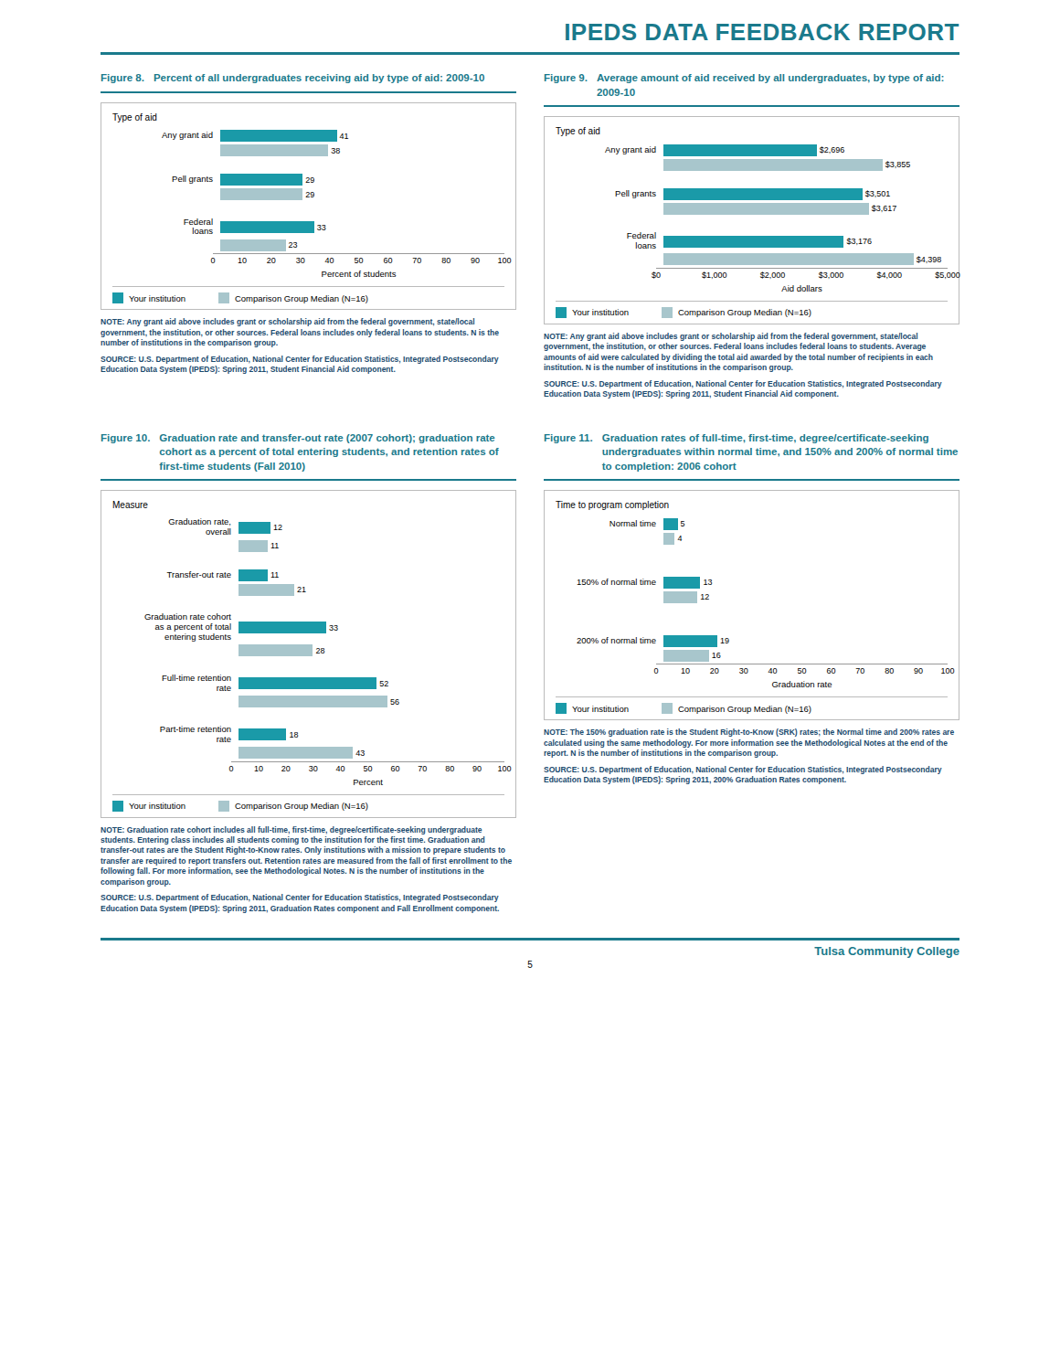IPEDS DATA FEEDBACK REPORT
Figure 8. Percent of all undergraduates receiving aid by type of aid: 2009-10
Type of aid
Any grant aid
41
38
Pell grants
29
29
Federal
loans
33
23
0 10 20 30 40 50 60 70 80 90 100
Percent of students
Your institution Comparison Group Median (N=16)
NOTE: Any grant aid above includes grant or scholarship aid from the federal government, state/local government, the institution, or other sources. Federal loans includes only federal loans to students. N is the number of institutions in the comparison group. SOURCE: U.S. Department of Education, National Center for Education Statistics, Integrated Postsecondary Education Data System (IPEDS): Spring 2011, Student Financial Aid component.
Figure 9. Average amount of aid received by all undergraduates, by type of aid: 2009-10
Type of aid
Any grant aid
$2,696
$3,855
Pell grants
$3,501
$3,617
Federal
loans
$3,176
$4,398
$0 $1,000 $2,000 $3,000 $4,000 $5,000
Aid dollars
Your institution Comparison Group Median (N=16)
NOTE: Any grant aid above includes grant or scholarship aid from the federal government, state/local government, the institution, or other sources. Federal loans includes federal loans to students. Average amounts of aid were calculated by dividing the total aid awarded by the total number of recipients in each institution. N is the number of institutions in the comparison group. SOURCE: U.S. Department of Education, National Center for Education Statistics, Integrated Postsecondary Education Data System (IPEDS): Spring 2011, Student Financial Aid component.
Figure 10. Graduation rate and transfer-out rate (2007 cohort); graduation rate cohort as a percent of total entering students, and retention rates of first-time students (Fall 2010)
Measure
Graduation rate,
overall
12
11
Transfer-out rate
11
21
Graduation rate cohort
as a percent of total
entering students
33
28
Full-time retention
rate
52
56
Part-time retention
rate
18
43
0 10 20 30 40 50 60 70 80 90 100
Percent
Your institution Comparison Group Median (N=16)
NOTE: Graduation rate cohort includes all full-time, first-time, degree/certificate-seeking undergraduate students. Entering class includes all students coming to the institution for the first time. Graduation and transfer-out rates are the Student Right-to-Know rates. Only institutions with a mission to prepare students to transfer are required to report transfers out. Retention rates are measured from the fall of first enrollment to the following fall. For more information, see the Methodological Notes. N is the number of institutions in the comparison group. SOURCE: U.S. Department of Education, National Center for Education Statistics, Integrated Postsecondary Education Data System (IPEDS): Spring 2011, Graduation Rates component and Fall Enrollment component.
Figure 11. Graduation rates of full-time, first-time, degree/certificate-seeking undergraduates within normal time, and 150% and 200% of normal time to completion: 2006 cohort
Time to program completion
Normal time
5
4
150% of normal time
13
12
200% of normal time
19
16
0 10 20 30 40 50 60 70 80 90 100
Graduation rate
Your institution Comparison Group Median (N=16)
NOTE: The 150% graduation rate is the Student Right-to-Know (SRK) rates; the Normal time and 200% rates are calculated using the same methodology. For more information see the Methodological Notes at the end of the report. N is the number of institutions in the comparison group. SOURCE: U.S. Department of Education, National Center for Education Statistics, Integrated Postsecondary Education Data System (IPEDS): Spring 2011, 200% Graduation Rates component.
Tulsa Community College
5